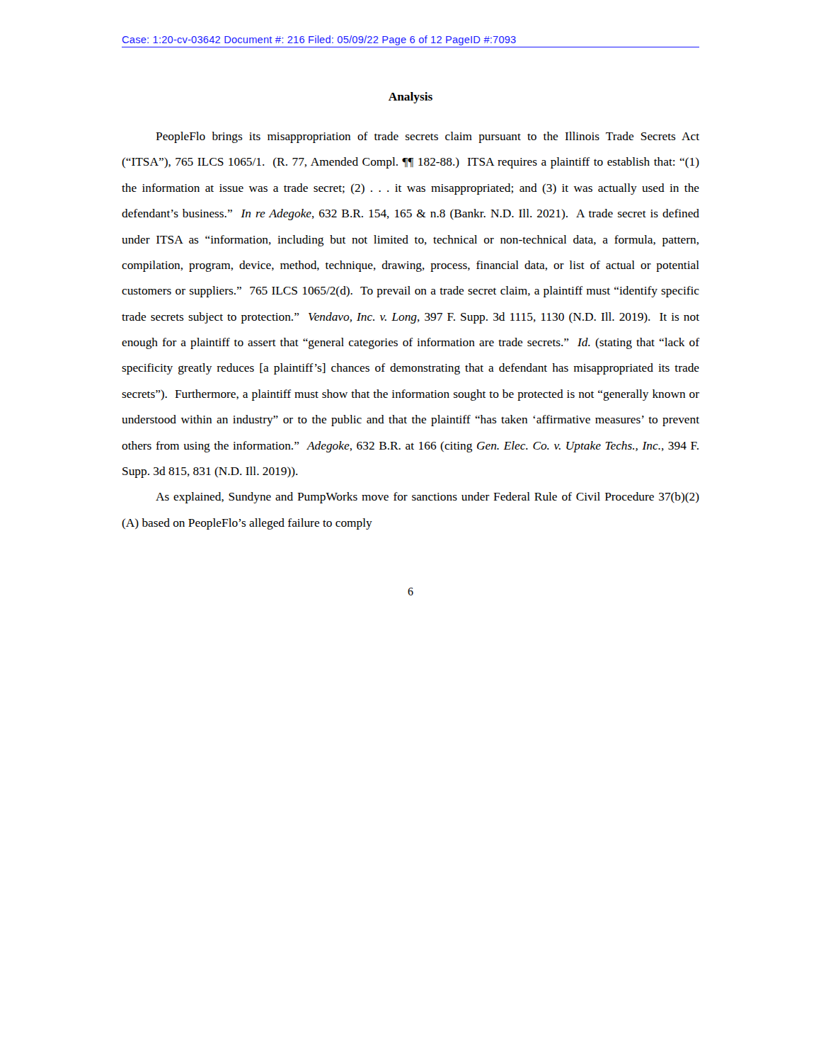Case: 1:20-cv-03642 Document #: 216 Filed: 05/09/22 Page 6 of 12 PageID #:7093
Analysis
PeopleFlo brings its misappropriation of trade secrets claim pursuant to the Illinois Trade Secrets Act (“ITSA”), 765 ILCS 1065/1. (R. 77, Amended Compl. ¶¶ 182-88.) ITSA requires a plaintiff to establish that: “(1) the information at issue was a trade secret; (2) . . . it was misappropriated; and (3) it was actually used in the defendant’s business.” In re Adegoke, 632 B.R. 154, 165 & n.8 (Bankr. N.D. Ill. 2021). A trade secret is defined under ITSA as “information, including but not limited to, technical or non-technical data, a formula, pattern, compilation, program, device, method, technique, drawing, process, financial data, or list of actual or potential customers or suppliers.” 765 ILCS 1065/2(d). To prevail on a trade secret claim, a plaintiff must “identify specific trade secrets subject to protection.” Vendavo, Inc. v. Long, 397 F. Supp. 3d 1115, 1130 (N.D. Ill. 2019). It is not enough for a plaintiff to assert that “general categories of information are trade secrets.” Id. (stating that “lack of specificity greatly reduces [a plaintiff’s] chances of demonstrating that a defendant has misappropriated its trade secrets”). Furthermore, a plaintiff must show that the information sought to be protected is not “generally known or understood within an industry” or to the public and that the plaintiff “has taken ‘affirmative measures’ to prevent others from using the information.” Adegoke, 632 B.R. at 166 (citing Gen. Elec. Co. v. Uptake Techs., Inc., 394 F. Supp. 3d 815, 831 (N.D. Ill. 2019)).
As explained, Sundyne and PumpWorks move for sanctions under Federal Rule of Civil Procedure 37(b)(2)(A) based on PeopleFlo’s alleged failure to comply
6